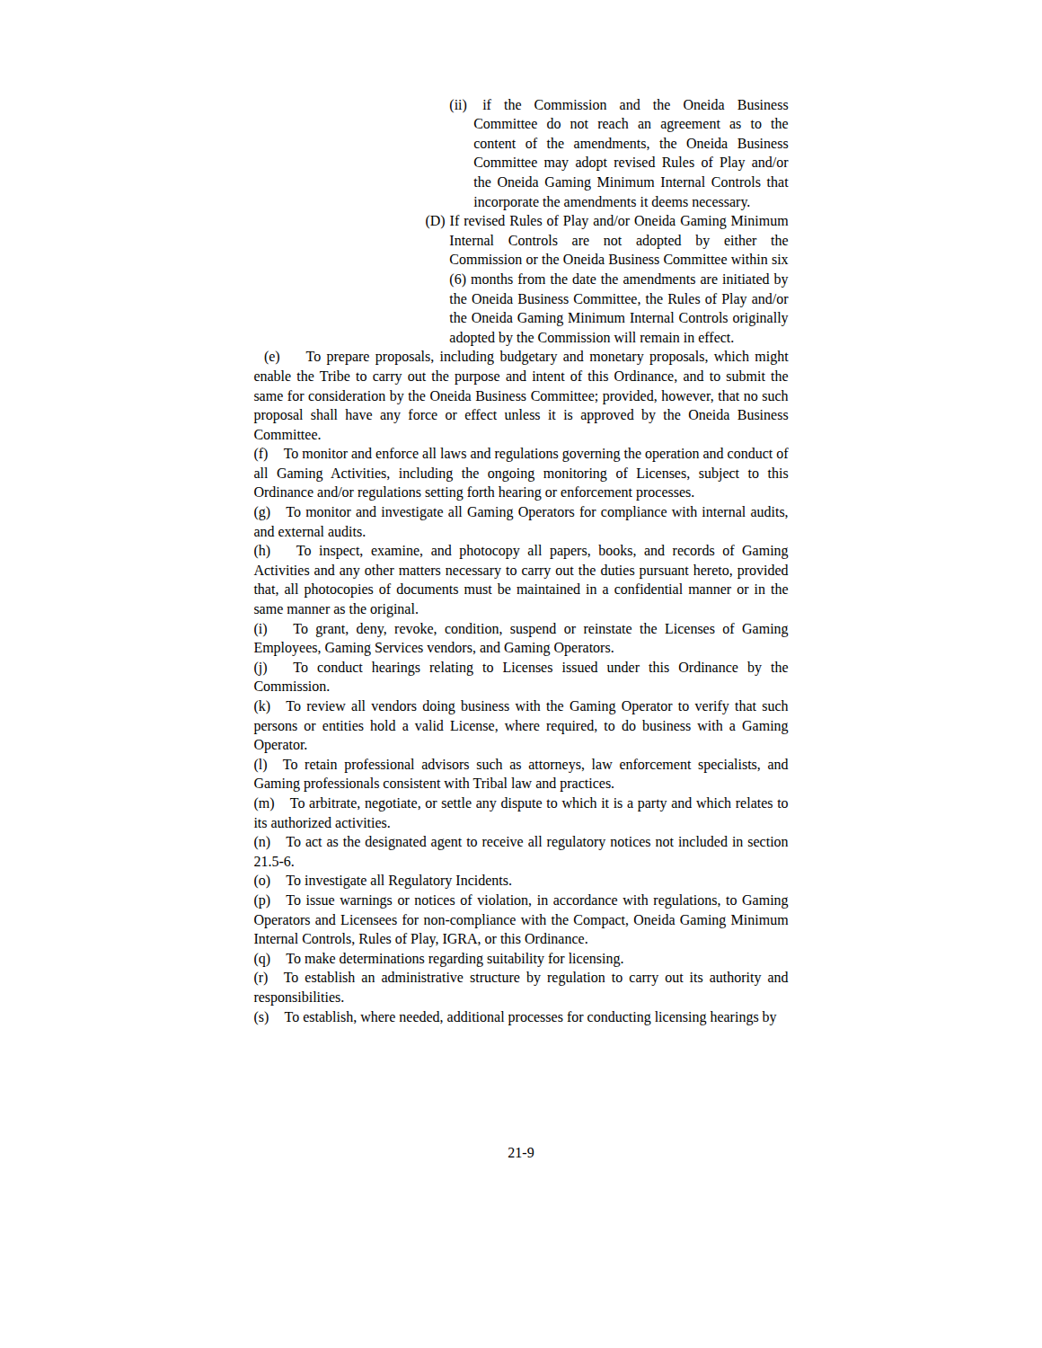(ii) if the Commission and the Oneida Business Committee do not reach an agreement as to the content of the amendments, the Oneida Business Committee may adopt revised Rules of Play and/or the Oneida Gaming Minimum Internal Controls that incorporate the amendments it deems necessary.
(D) If revised Rules of Play and/or Oneida Gaming Minimum Internal Controls are not adopted by either the Commission or the Oneida Business Committee within six (6) months from the date the amendments are initiated by the Oneida Business Committee, the Rules of Play and/or the Oneida Gaming Minimum Internal Controls originally adopted by the Commission will remain in effect.
(e) To prepare proposals, including budgetary and monetary proposals, which might enable the Tribe to carry out the purpose and intent of this Ordinance, and to submit the same for consideration by the Oneida Business Committee; provided, however, that no such proposal shall have any force or effect unless it is approved by the Oneida Business Committee.
(f) To monitor and enforce all laws and regulations governing the operation and conduct of all Gaming Activities, including the ongoing monitoring of Licenses, subject to this Ordinance and/or regulations setting forth hearing or enforcement processes.
(g) To monitor and investigate all Gaming Operators for compliance with internal audits, and external audits.
(h) To inspect, examine, and photocopy all papers, books, and records of Gaming Activities and any other matters necessary to carry out the duties pursuant hereto, provided that, all photocopies of documents must be maintained in a confidential manner or in the same manner as the original.
(i) To grant, deny, revoke, condition, suspend or reinstate the Licenses of Gaming Employees, Gaming Services vendors, and Gaming Operators.
(j) To conduct hearings relating to Licenses issued under this Ordinance by the Commission.
(k) To review all vendors doing business with the Gaming Operator to verify that such persons or entities hold a valid License, where required, to do business with a Gaming Operator.
(l) To retain professional advisors such as attorneys, law enforcement specialists, and Gaming professionals consistent with Tribal law and practices.
(m) To arbitrate, negotiate, or settle any dispute to which it is a party and which relates to its authorized activities.
(n) To act as the designated agent to receive all regulatory notices not included in section 21.5-6.
(o) To investigate all Regulatory Incidents.
(p) To issue warnings or notices of violation, in accordance with regulations, to Gaming Operators and Licensees for non-compliance with the Compact, Oneida Gaming Minimum Internal Controls, Rules of Play, IGRA, or this Ordinance.
(q) To make determinations regarding suitability for licensing.
(r) To establish an administrative structure by regulation to carry out its authority and responsibilities.
(s) To establish, where needed, additional processes for conducting licensing hearings by
21-9